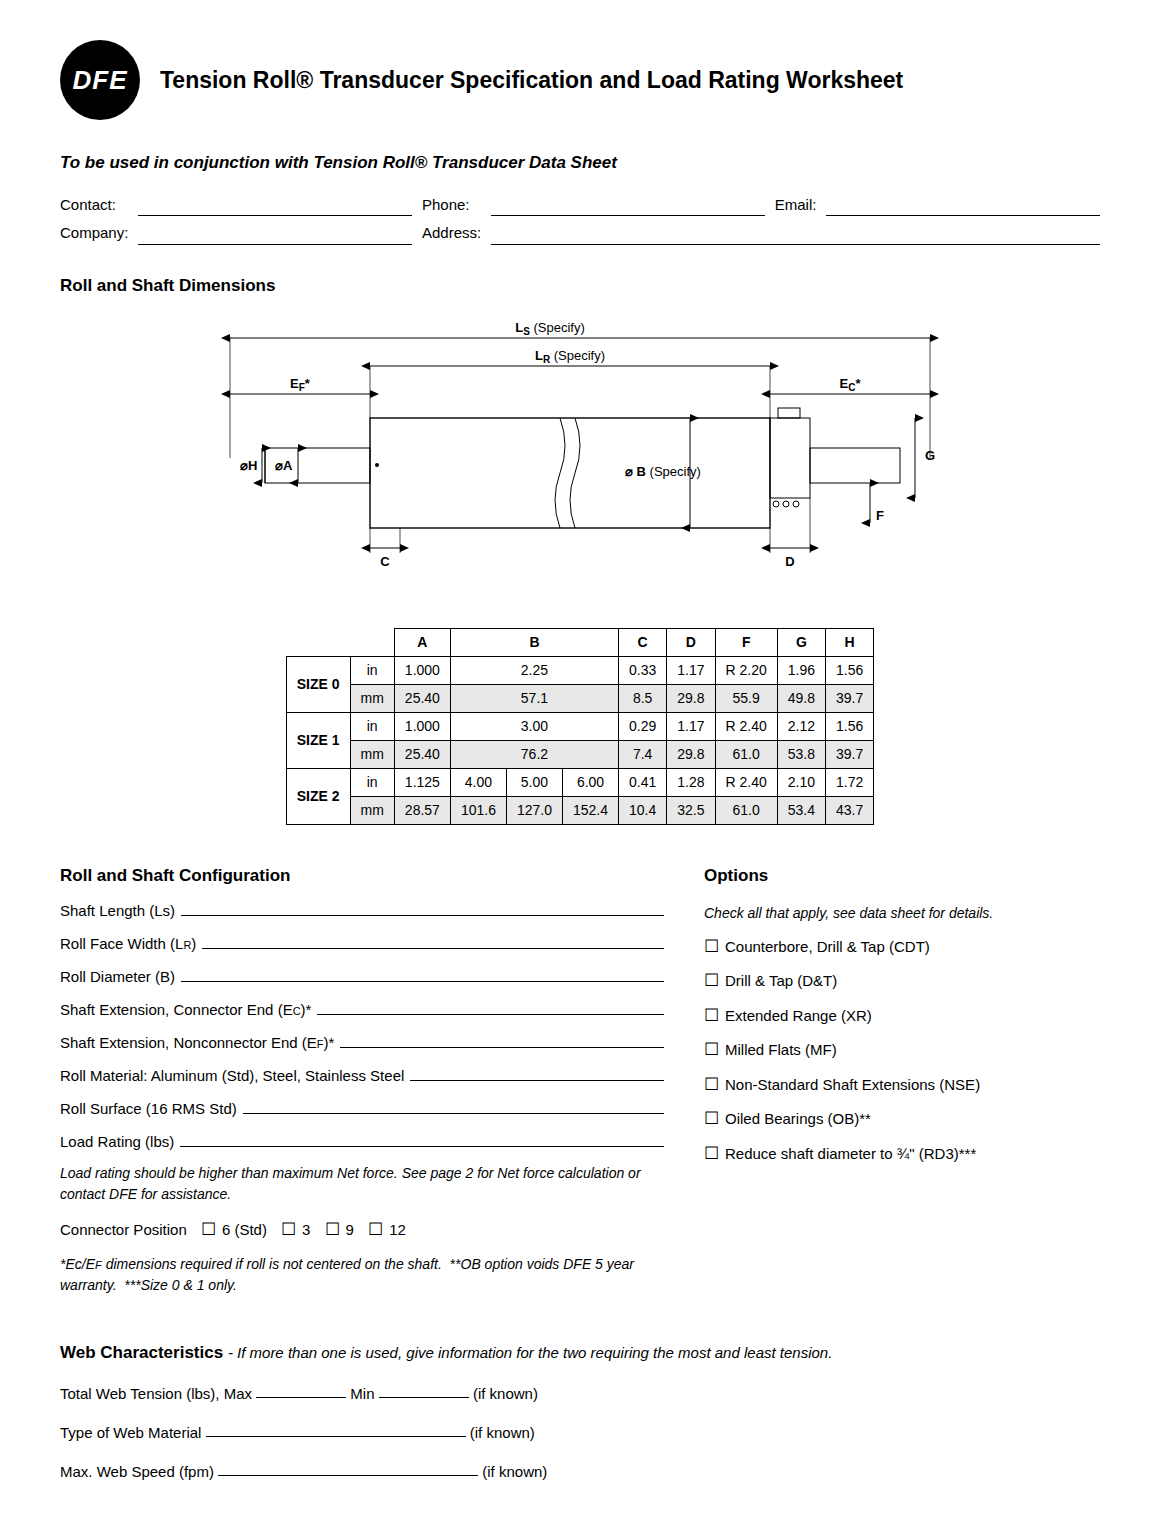DFE
Tension Roll® Transducer Specification and Load Rating Worksheet
To be used in conjunction with Tension Roll® Transducer Data Sheet
Contact: Phone: Email: Company: Address:
Roll and Shaft Dimensions
LS (Specify) LR (Specify) EF* EC* ⌀H ⌀A ⌀ B (Specify) G F C D
| | A | B | C | D | F | G | H |
| --- | --- | --- | --- | --- | --- | --- | --- |
| SIZE 0 | in | 1.000 | 2.25 | 0.33 | 1.17 | R 2.20 | 1.96 | 1.56 |
| mm | 25.40 | 57.1 | 8.5 | 29.8 | 55.9 | 49.8 | 39.7 |
| SIZE 1 | in | 1.000 | 3.00 | 0.29 | 1.17 | R 2.40 | 2.12 | 1.56 |
| mm | 25.40 | 76.2 | 7.4 | 29.8 | 61.0 | 53.8 | 39.7 |
| SIZE 2 | in | 1.125 | 4.00 | 5.00 | 6.00 | 0.41 | 1.28 | R 2.40 | 2.10 | 1.72 |
| mm | 28.57 | 101.6 | 127.0 | 152.4 | 10.4 | 32.5 | 61.0 | 53.4 | 43.7 |
Roll and Shaft Configuration
Shaft Length (Ls)
Roll Face Width (LR)
Roll Diameter (B)
Shaft Extension, Connector End (EC)*
Shaft Extension, Nonconnector End (EF)*
Roll Material: Aluminum (Std), Steel, Stainless Steel
Roll Surface (16 RMS Std)
Load Rating (lbs)
Load rating should be higher than maximum Net force. See page 2 for Net force calculation or contact DFE for assistance.
Connector Position 6 (Std) 3 9 12
*Ec/EF dimensions required if roll is not centered on the shaft. **OB option voids DFE 5 year warranty. ***Size 0 & 1 only.
Options
Check all that apply, see data sheet for details.
Counterbore, Drill & Tap (CDT)
Drill & Tap (D&T)
Extended Range (XR)
Milled Flats (MF)
Non-Standard Shaft Extensions (NSE)
Oiled Bearings (OB)**
Reduce shaft diameter to ¾" (RD3)***
Web Characteristics - If more than one is used, give information for the two requiring the most and least tension.
Total Web Tension (lbs), Max Min (if known)
Type of Web Material (if known)
Max. Web Speed (fpm) (if known)